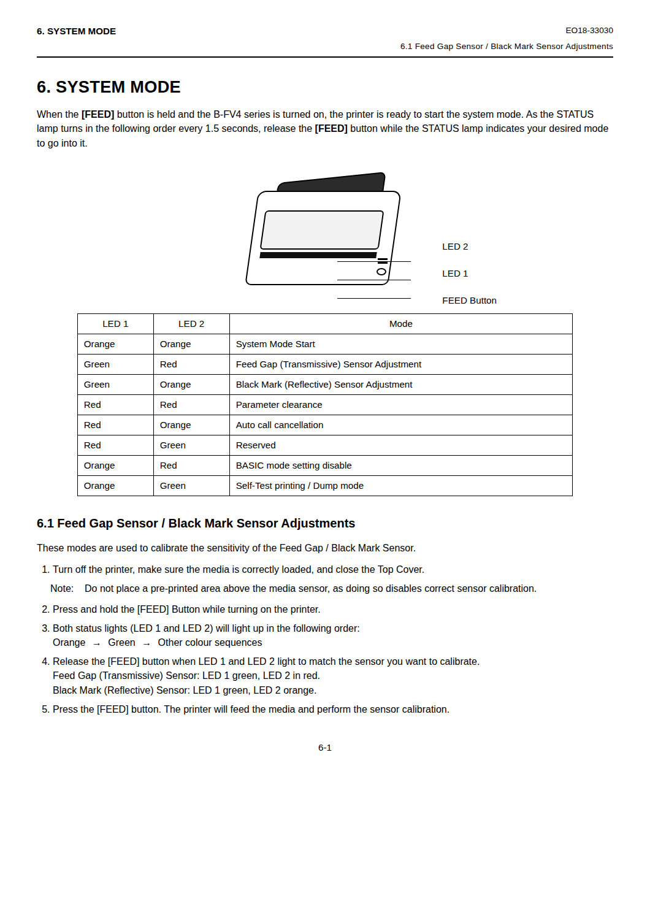6. SYSTEM MODE
EO18-33030
6.1 Feed Gap Sensor / Black Mark Sensor Adjustments
6. SYSTEM MODE
When the [FEED] button is held and the B-FV4 series is turned on, the printer is ready to start the system mode. As the STATUS lamp turns in the following order every 1.5 seconds, release the [FEED] button while the STATUS lamp indicates your desired mode to go into it.
LED 2
LED 1
FEED Button
| LED 1 | LED 2 | Mode |
| --- | --- | --- |
| Orange | Orange | System Mode Start |
| Green | Red | Feed Gap (Transmissive) Sensor Adjustment |
| Green | Orange | Black Mark (Reflective) Sensor Adjustment |
| Red | Red | Parameter clearance |
| Red | Orange | Auto call cancellation |
| Red | Green | Reserved |
| Orange | Red | BASIC mode setting disable |
| Orange | Green | Self-Test printing / Dump mode |
6.1 Feed Gap Sensor / Black Mark Sensor Adjustments
These modes are used to calibrate the sensitivity of the Feed Gap / Black Mark Sensor.
Turn off the printer, make sure the media is correctly loaded, and close the Top Cover.
Note:
Do not place a pre-printed area above the media sensor, as doing so disables correct sensor calibration.
Press and hold the [FEED] Button while turning on the printer.
Both status lights (LED 1 and LED 2) will light up in the following order:
Orange Green Other colour sequences
Release the [FEED] button when LED 1 and LED 2 light to match the sensor you want to calibrate.
Feed Gap (Transmissive) Sensor: LED 1 green, LED 2 in red.
Black Mark (Reflective) Sensor: LED 1 green, LED 2 orange.
Press the [FEED] button. The printer will feed the media and perform the sensor calibration.
6-1